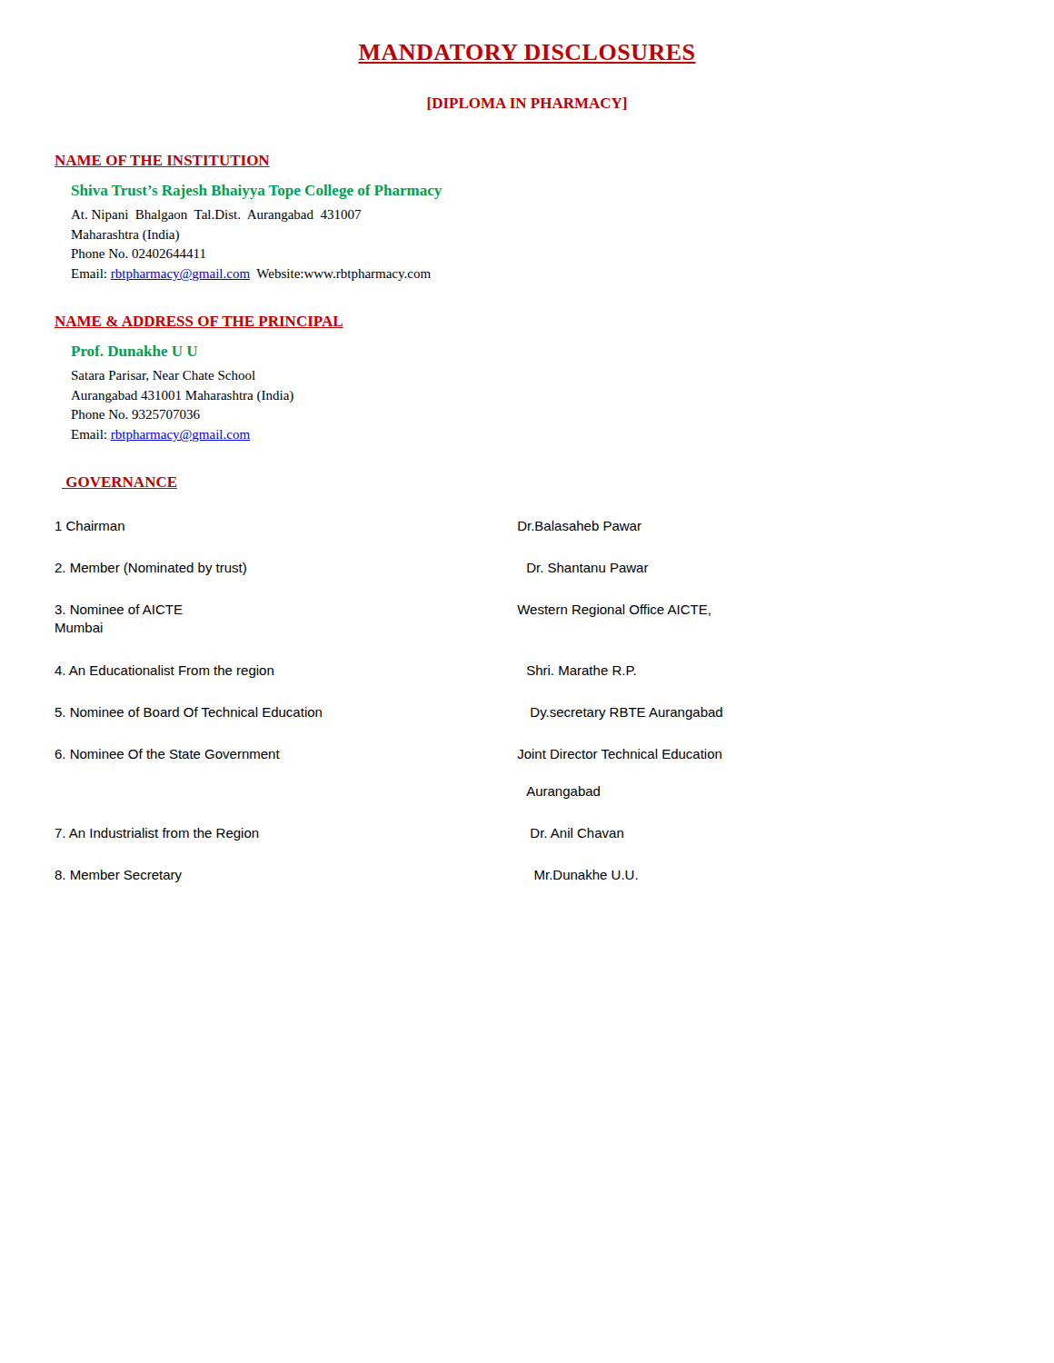MANDATORY DISCLOSURES
[DIPLOMA IN PHARMACY]
NAME OF THE INSTITUTION
Shiva Trust’s Rajesh Bhaiyya Tope College of Pharmacy
At. Nipani Bhalgaon Tal.Dist. Aurangabad 431007
Maharashtra (India)
Phone No. 02402644411
Email: rbtpharmacy@gmail.com Website:www.rbtpharmacy.com
NAME & ADDRESS OF THE PRINCIPAL
Prof. Dunakhe U U
Satara Parisar, Near Chate School
Aurangabad 431001 Maharashtra (India)
Phone No. 9325707036
Email: rbtpharmacy@gmail.com
GOVERNANCE
| 1 Chairman | Dr.Balasaheb Pawar |
| 2. Member (Nominated by trust) | Dr. Shantanu Pawar |
| 3. Nominee of AICTE Mumbai | Western Regional Office AICTE, |
| 4. An Educationalist From the region | Shri. Marathe R.P. |
| 5. Nominee of Board Of Technical Education | Dy.secretary RBTE Aurangabad |
| 6. Nominee Of the State Government | Joint Director Technical Education Aurangabad |
| 7. An Industrialist from the Region | Dr. Anil Chavan |
| 8. Member Secretary | Mr.Dunakhe U.U. |